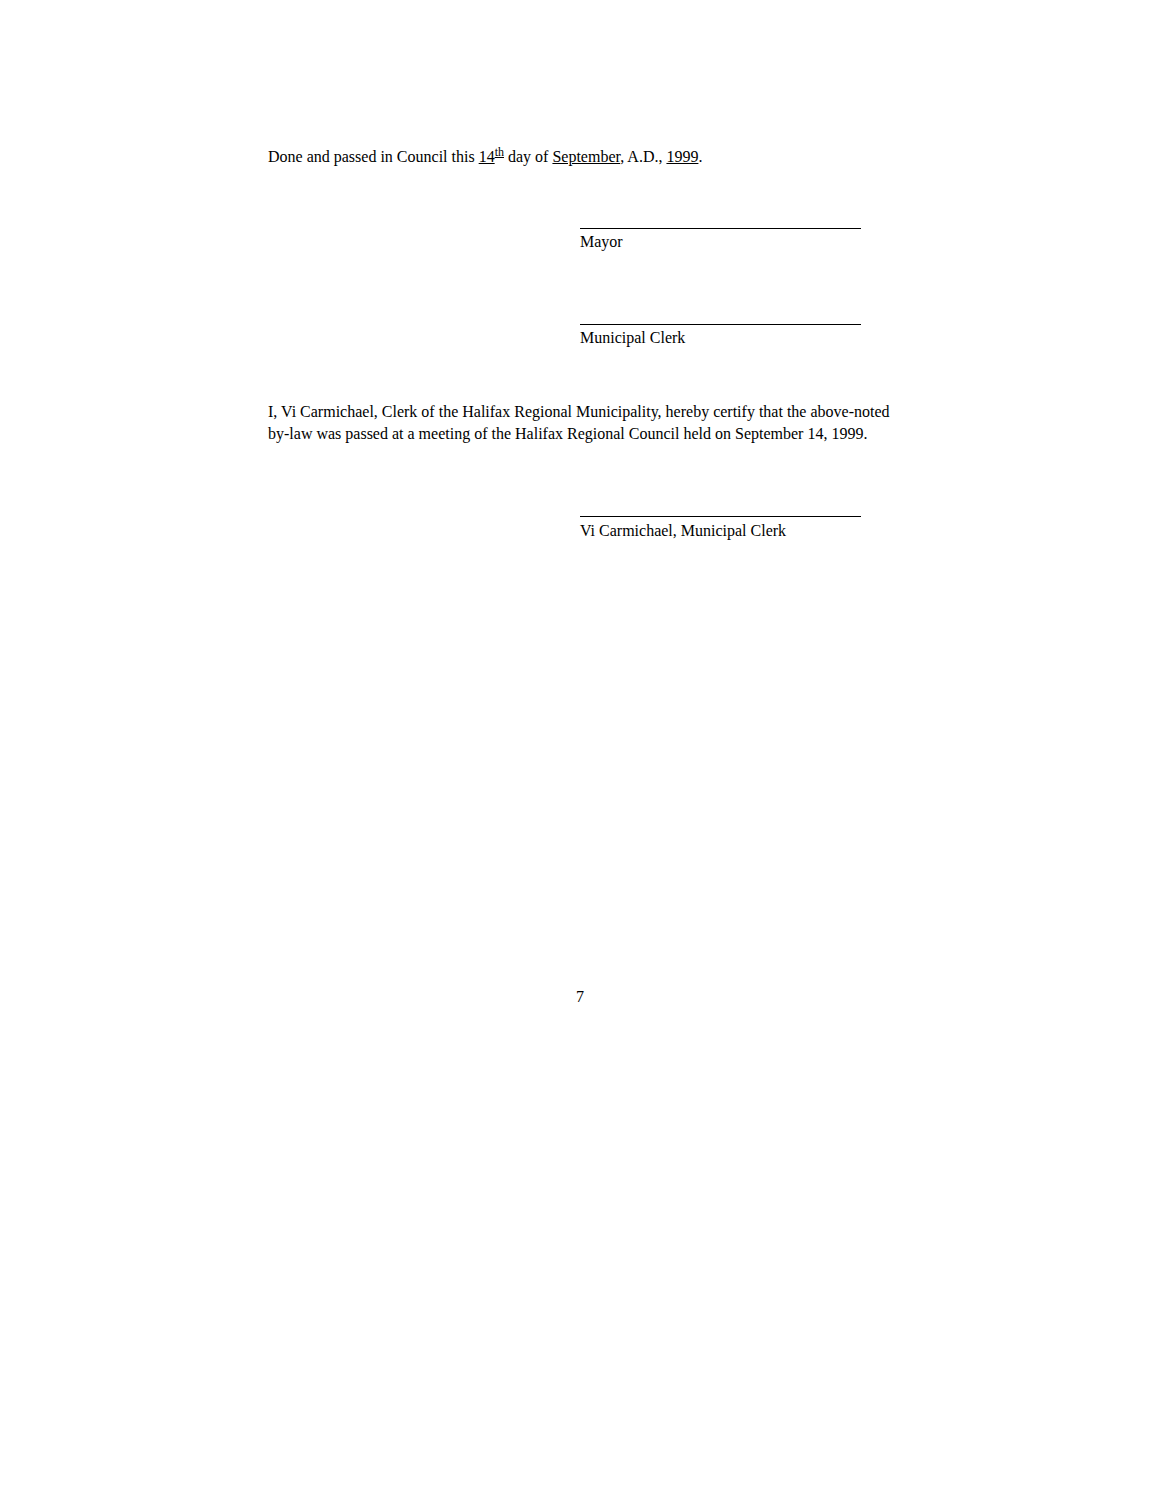Done and passed in Council this 14th day of September, A.D., 1999.
Mayor
Municipal Clerk
I, Vi Carmichael, Clerk of the Halifax Regional Municipality, hereby certify that the above-noted by-law was passed at a meeting of the Halifax Regional Council held on September 14, 1999.
Vi Carmichael, Municipal Clerk
7